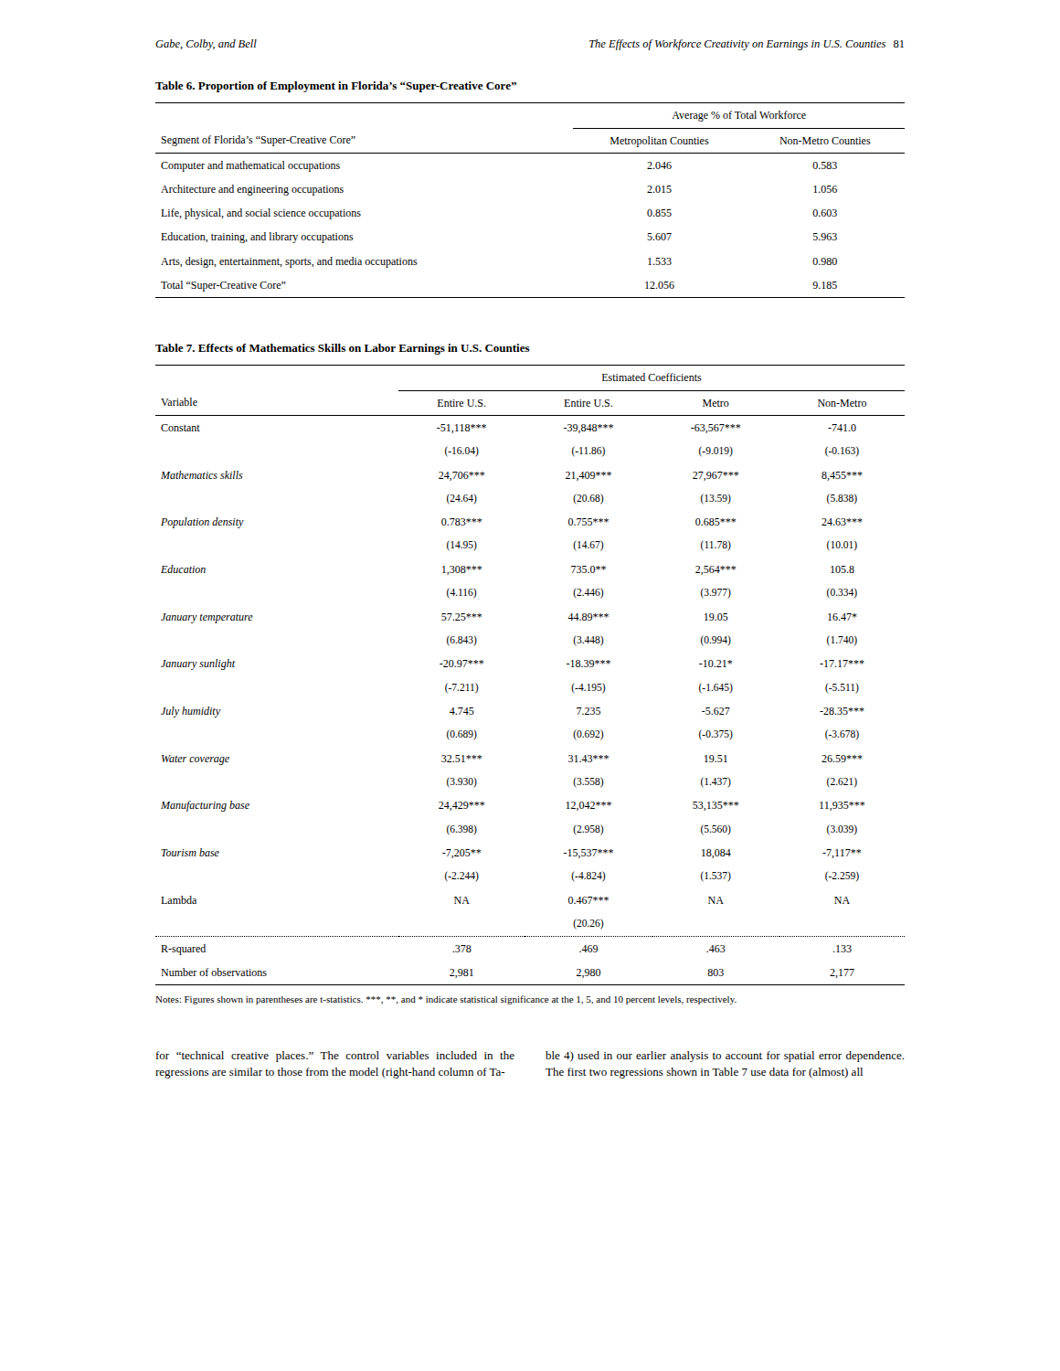Gabe, Colby, and Bell
The Effects of Workforce Creativity on Earnings in U.S. Counties81
Table 6. Proportion of Employment in Florida’s “Super-Creative Core”
| | Average % of Total Workforce |
| Segment of Florida’s “Super-Creative Core” | Metropolitan Counties | Non-Metro Counties |
| Computer and mathematical occupations | 2.046 | 0.583 |
| Architecture and engineering occupations | 2.015 | 1.056 |
| Life, physical, and social science occupations | 0.855 | 0.603 |
| Education, training, and library occupations | 5.607 | 5.963 |
| Arts, design, entertainment, sports, and media occupations | 1.533 | 0.980 |
| Total “Super-Creative Core” | 12.056 | 9.185 |
Table 7. Effects of Mathematics Skills on Labor Earnings in U.S. Counties
| | Estimated Coefficients |
| Variable | Entire U.S. | Entire U.S. | Metro | Non-Metro |
| Constant | -51,118*** | -39,848*** | -63,567*** | -741.0 |
| | (-16.04) | (-11.86) | (-9.019) | (-0.163) |
| Mathematics skills | 24,706*** | 21,409*** | 27,967*** | 8,455*** |
| | (24.64) | (20.68) | (13.59) | (5.838) |
| Population density | 0.783*** | 0.755*** | 0.685*** | 24.63*** |
| | (14.95) | (14.67) | (11.78) | (10.01) |
| Education | 1,308*** | 735.0** | 2,564*** | 105.8 |
| | (4.116) | (2.446) | (3.977) | (0.334) |
| January temperature | 57.25*** | 44.89*** | 19.05 | 16.47* |
| | (6.843) | (3.448) | (0.994) | (1.740) |
| January sunlight | -20.97*** | -18.39*** | -10.21* | -17.17*** |
| | (-7.211) | (-4.195) | (-1.645) | (-5.511) |
| July humidity | 4.745 | 7.235 | -5.627 | -28.35*** |
| | (0.689) | (0.692) | (-0.375) | (-3.678) |
| Water coverage | 32.51*** | 31.43*** | 19.51 | 26.59*** |
| | (3.930) | (3.558) | (1.437) | (2.621) |
| Manufacturing base | 24,429*** | 12,042*** | 53,135*** | 11,935*** |
| | (6.398) | (2.958) | (5.560) | (3.039) |
| Tourism base | -7,205** | -15,537*** | 18,084 | -7,117** |
| | (-2.244) | (-4.824) | (1.537) | (-2.259) |
| Lambda | NA | 0.467*** | NA | NA |
| | | (20.26) | | |
| R-squared | .378 | .469 | .463 | .133 |
| Number of observations | 2,981 | 2,980 | 803 | 2,177 |
Notes: Figures shown in parentheses are t-statistics. ***, **, and * indicate statistical significance at the 1, 5, and 10 percent levels, respectively.
for “technical creative places.” The control variables included in the regressions are similar to those from the model (right-hand column of Ta-
ble 4) used in our earlier analysis to account for spatial error dependence. The first two regressions shown in Table 7 use data for (almost) all